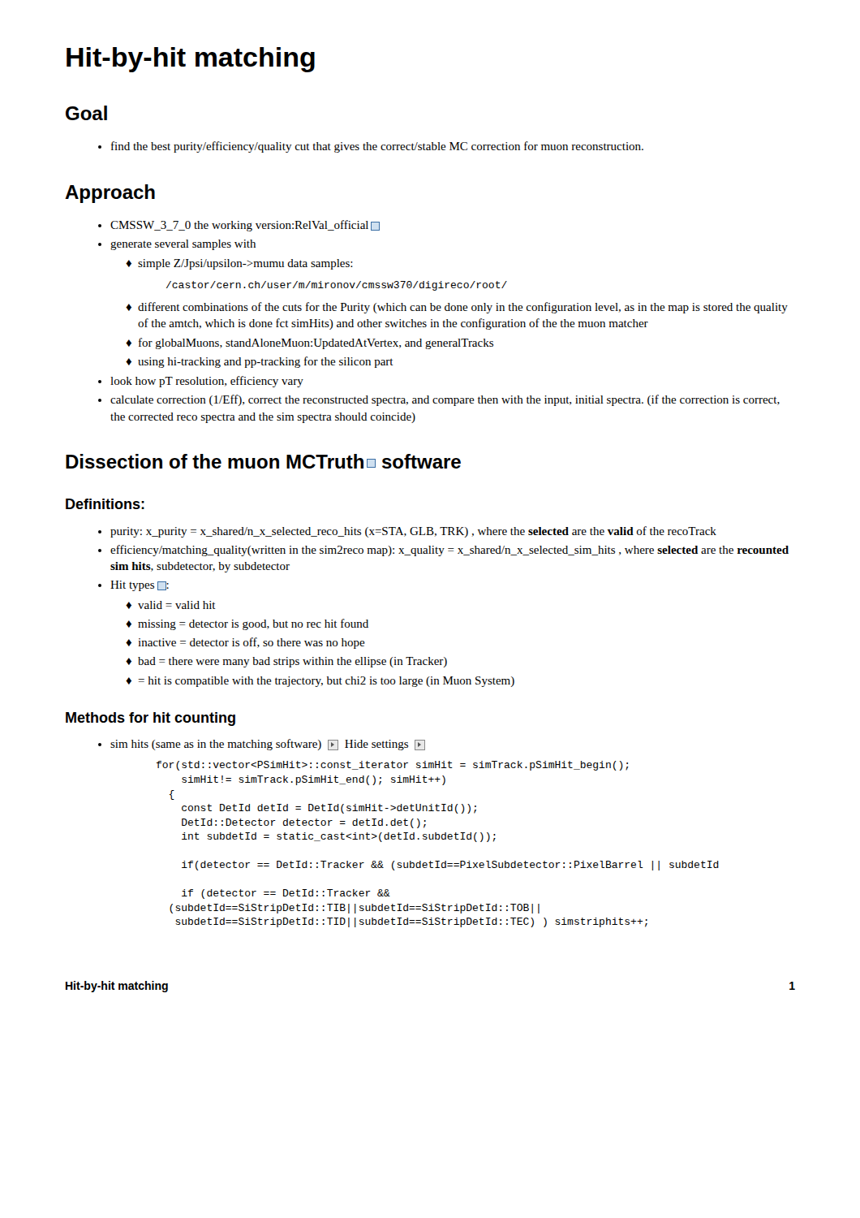Hit-by-hit matching
Goal
find the best purity/efficiency/quality cut that gives the correct/stable MC correction for muon reconstruction.
Approach
CMSSW_3_7_0 the working version:RelVal_official
generate several samples with
simple Z/Jpsi/upsilon->mumu data samples:
/castor/cern.ch/user/m/mironov/cmssw370/digireco/root/
different combinations of the cuts for the Purity (which can be done only in the configuration level, as in the map is stored the quality of the amtch, which is done fct simHits) and other switches in the configuration of the the muon matcher
for globalMuons, standAloneMuon:UpdatedAtVertex, and generalTracks
using hi-tracking and pp-tracking for the silicon part
look how pT resolution, efficiency vary
calculate correction (1/Eff), correct the reconstructed spectra, and compare then with the input, initial spectra. (if the correction is correct, the corrected reco spectra and the sim spectra should coincide)
Dissection of the muon MCTruth software
Definitions:
purity: x_purity = x_shared/n_x_selected_reco_hits (x=STA, GLB, TRK) , where the selected are the valid of the recoTrack
efficiency/matching_quality(written in the sim2reco map): x_quality = x_shared/n_x_selected_sim_hits , where selected are the recounted sim hits, subdetector, by subdetector
Hit types:
valid = valid hit
missing = detector is good, but no rec hit found
inactive = detector is off, so there was no hope
bad = there were many bad strips within the ellipse (in Tracker)
= hit is compatible with the trajectory, but chi2 is too large (in Muon System)
Methods for hit counting
sim hits (same as in the matching software) Hide settings
for(std::vector<PSimHit>::const_iterator simHit = simTrack.pSimHit_begin();
    simHit!= simTrack.pSimHit_end(); simHit++)
  {
    const DetId detId = DetId(simHit->detUnitId());
    DetId::Detector detector = detId.det();
    int subdetId = static_cast<int>(detId.subdetId());

    if(detector == DetId::Tracker && (subdetId==PixelSubdetector::PixelBarrel || subdetId

    if (detector == DetId::Tracker &&
  (subdetId==SiStripDetId::TIB||subdetId==SiStripDetId::TOB||
   subdetId==SiStripDetId::TID||subdetId==SiStripDetId::TEC) ) simstriphits++;
Hit-by-hit matching 1